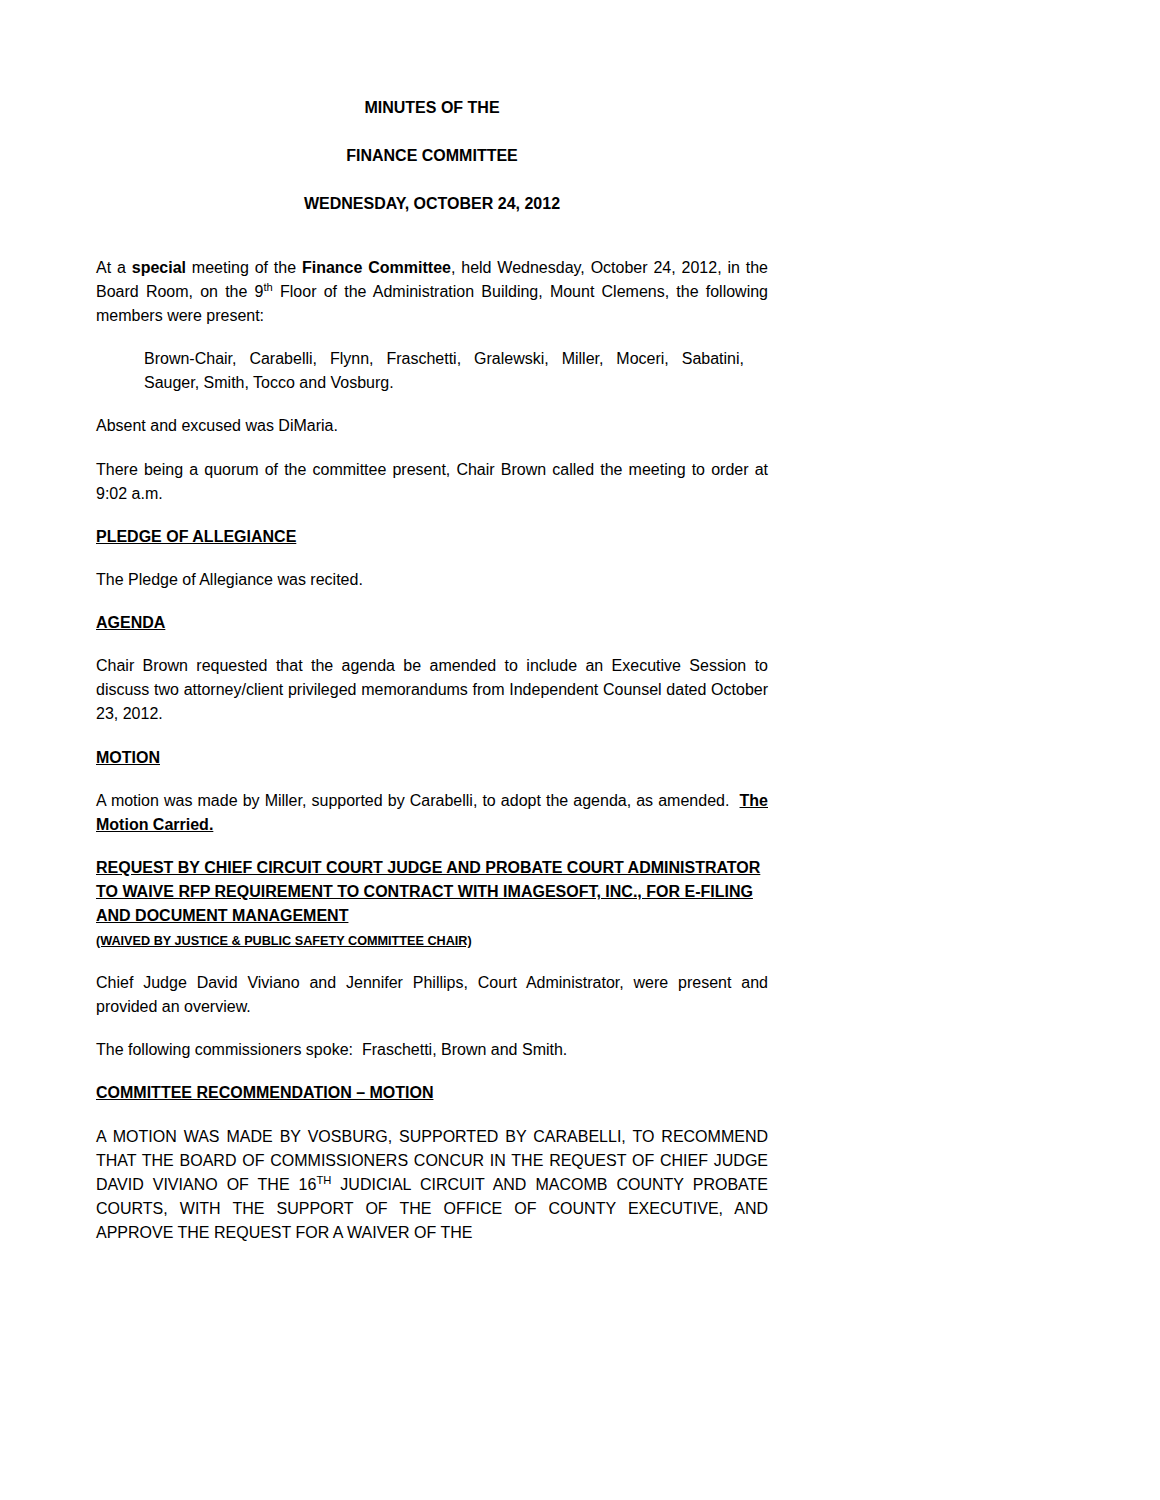MINUTES OF THE
FINANCE COMMITTEE
WEDNESDAY, OCTOBER 24, 2012
At a special meeting of the Finance Committee, held Wednesday, October 24, 2012, in the Board Room, on the 9th Floor of the Administration Building, Mount Clemens, the following members were present:
Brown-Chair, Carabelli, Flynn, Fraschetti, Gralewski, Miller, Moceri, Sabatini, Sauger, Smith, Tocco and Vosburg.
Absent and excused was DiMaria.
There being a quorum of the committee present, Chair Brown called the meeting to order at 9:02 a.m.
PLEDGE OF ALLEGIANCE
The Pledge of Allegiance was recited.
AGENDA
Chair Brown requested that the agenda be amended to include an Executive Session to discuss two attorney/client privileged memorandums from Independent Counsel dated October 23, 2012.
MOTION
A motion was made by Miller, supported by Carabelli, to adopt the agenda, as amended. The Motion Carried.
REQUEST BY CHIEF CIRCUIT COURT JUDGE AND PROBATE COURT ADMINISTRATOR TO WAIVE RFP REQUIREMENT TO CONTRACT WITH IMAGESOFT, INC., FOR E-FILING AND DOCUMENT MANAGEMENT
(WAIVED BY JUSTICE & PUBLIC SAFETY COMMITTEE CHAIR)
Chief Judge David Viviano and Jennifer Phillips, Court Administrator, were present and provided an overview.
The following commissioners spoke: Fraschetti, Brown and Smith.
COMMITTEE RECOMMENDATION – MOTION
A motion was made by Vosburg, supported by Carabelli, to recommend that the Board of Commissioners concur in the request of Chief Judge David Viviano of the 16TH Judicial Circuit and Macomb County Probate Courts, with the support of the Office of County Executive, and approve the request for a waiver of the